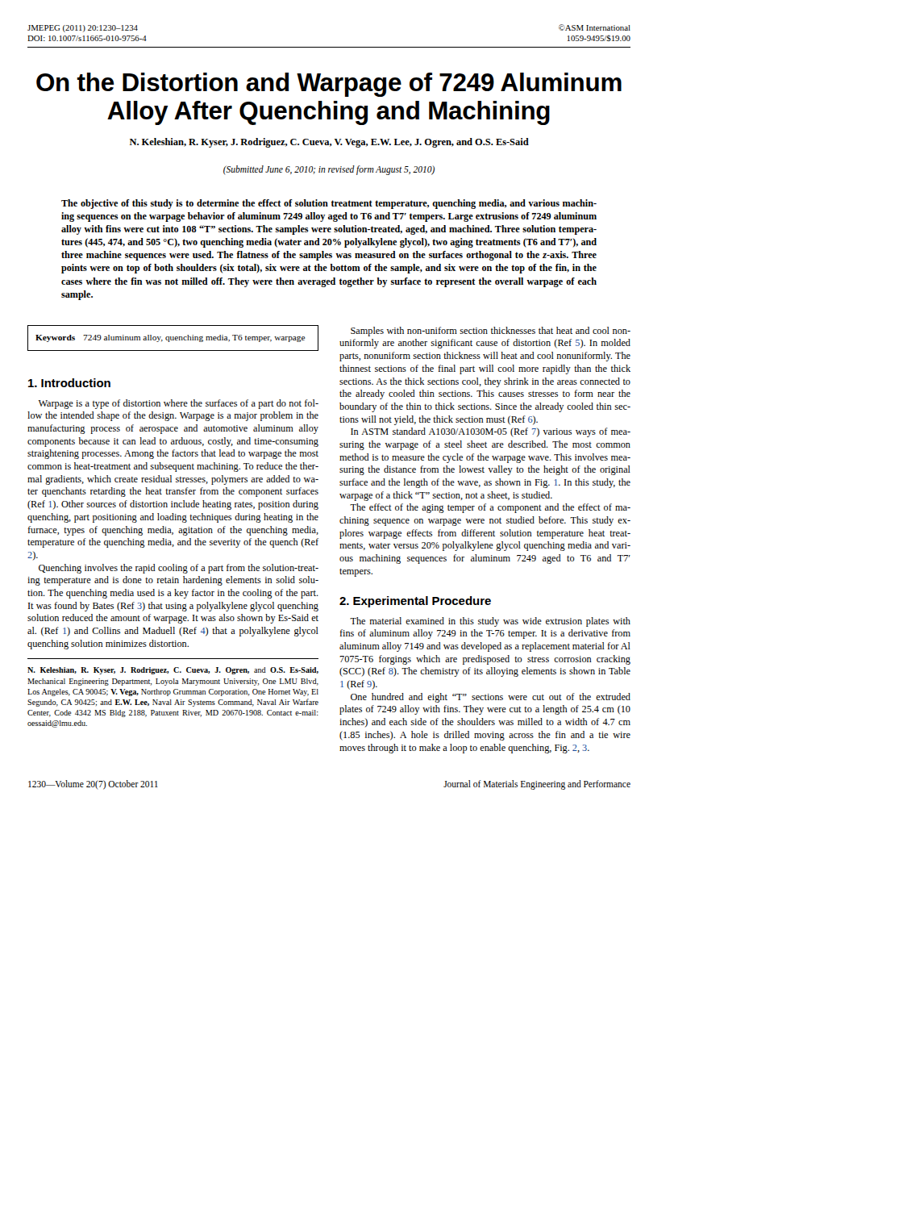JMEPEG (2011) 20:1230–1234
DOI: 10.1007/s11665-010-9756-4
©ASM International
1059-9495/$19.00
On the Distortion and Warpage of 7249 Aluminum
Alloy After Quenching and Machining
N. Keleshian, R. Kyser, J. Rodriguez, C. Cueva, V. Vega, E.W. Lee, J. Ogren, and O.S. Es-Said
(Submitted June 6, 2010; in revised form August 5, 2010)
The objective of this study is to determine the effect of solution treatment temperature, quenching media, and various machining sequences on the warpage behavior of aluminum 7249 alloy aged to T6 and T7′ tempers. Large extrusions of 7249 aluminum alloy with fins were cut into 108 “T” sections. The samples were solution-treated, aged, and machined. Three solution temperatures (445, 474, and 505 °C), two quenching media (water and 20% polyalkylene glycol), two aging treatments (T6 and T7′), and three machine sequences were used. The flatness of the samples was measured on the surfaces orthogonal to the z-axis. Three points were on top of both shoulders (six total), six were at the bottom of the sample, and six were on the top of the fin, in the cases where the fin was not milled off. They were then averaged together by surface to represent the overall warpage of each sample.
Keywords
7249 aluminum alloy, quenching media, T6 temper, warpage
1. Introduction
Warpage is a type of distortion where the surfaces of a part do not follow the intended shape of the design. Warpage is a major problem in the manufacturing process of aerospace and automotive aluminum alloy components because it can lead to arduous, costly, and time-consuming straightening processes. Among the factors that lead to warpage the most common is heat-treatment and subsequent machining. To reduce the thermal gradients, which create residual stresses, polymers are added to water quenchants retarding the heat transfer from the component surfaces (Ref 1). Other sources of distortion include heating rates, position during quenching, part positioning and loading techniques during heating in the furnace, types of quenching media, agitation of the quenching media, temperature of the quenching media, and the severity of the quench (Ref 2).
Quenching involves the rapid cooling of a part from the solution-treating temperature and is done to retain hardening elements in solid solution. The quenching media used is a key factor in the cooling of the part. It was found by Bates (Ref 3) that using a polyalkylene glycol quenching solution reduced the amount of warpage. It was also shown by Es-Said et al. (Ref 1) and Collins and Maduell (Ref 4) that a polyalkylene glycol quenching solution minimizes distortion.
N. Keleshian, R. Kyser, J. Rodriguez, C. Cueva, J. Ogren, and O.S. Es-Said, Mechanical Engineering Department, Loyola Marymount University, One LMU Blvd, Los Angeles, CA 90045; V. Vega, Northrop Grumman Corporation, One Hornet Way, El Segundo, CA 90425; and E.W. Lee, Naval Air Systems Command, Naval Air Warfare Center, Code 4342 MS Bldg 2188, Patuxent River, MD 20670-1908. Contact e-mail: oessaid@lmu.edu.
Samples with non-uniform section thicknesses that heat and cool nonuniformly are another significant cause of distortion (Ref 5). In molded parts, nonuniform section thickness will heat and cool nonuniformly. The thinnest sections of the final part will cool more rapidly than the thick sections. As the thick sections cool, they shrink in the areas connected to the already cooled thin sections. This causes stresses to form near the boundary of the thin to thick sections. Since the already cooled thin sections will not yield, the thick section must (Ref 6).
In ASTM standard A1030/A1030M-05 (Ref 7) various ways of measuring the warpage of a steel sheet are described. The most common method is to measure the cycle of the warpage wave. This involves measuring the distance from the lowest valley to the height of the original surface and the length of the wave, as shown in Fig. 1. In this study, the warpage of a thick “T” section, not a sheet, is studied.
The effect of the aging temper of a component and the effect of machining sequence on warpage were not studied before. This study explores warpage effects from different solution temperature heat treatments, water versus 20% polyalkylene glycol quenching media and various machining sequences for aluminum 7249 aged to T6 and T7′ tempers.
2. Experimental Procedure
The material examined in this study was wide extrusion plates with fins of aluminum alloy 7249 in the T-76 temper. It is a derivative from aluminum alloy 7149 and was developed as a replacement material for Al 7075-T6 forgings which are predisposed to stress corrosion cracking (SCC) (Ref 8). The chemistry of its alloying elements is shown in Table 1 (Ref 9).
One hundred and eight “T” sections were cut out of the extruded plates of 7249 alloy with fins. They were cut to a length of 25.4 cm (10 inches) and each side of the shoulders was milled to a width of 4.7 cm (1.85 inches). A hole is drilled moving across the fin and a tie wire moves through it to make a loop to enable quenching, Fig. 2, 3.
1230—Volume 20(7) October 2011
Journal of Materials Engineering and Performance